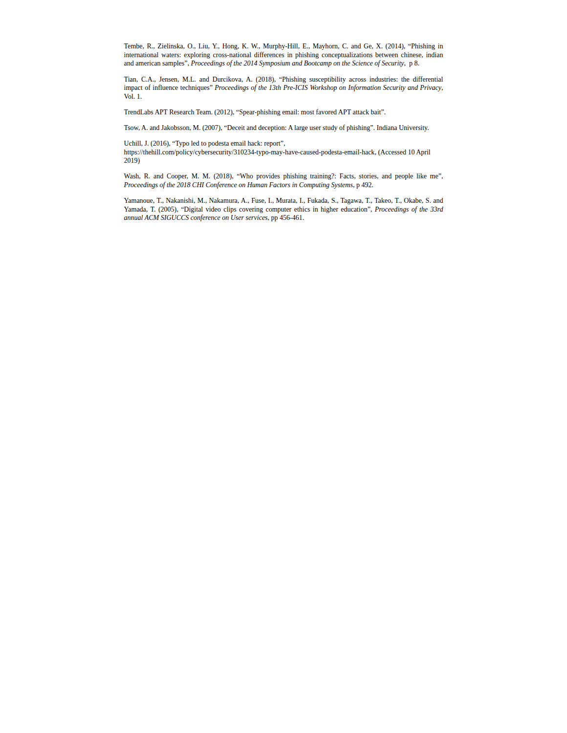Tembe, R., Zielinska, O., Liu, Y., Hong, K. W., Murphy-Hill, E., Mayhorn, C. and Ge, X. (2014), “Phishing in international waters: exploring cross-national differences in phishing conceptualizations between chinese, indian and american samples”, Proceedings of the 2014 Symposium and Bootcamp on the Science of Security, p 8.
Tian, C.A., Jensen, M.L. and Durcikova, A. (2018), “Phishing susceptibility across industries: the differential impact of influence techniques” Proceedings of the 13th Pre-ICIS Workshop on Information Security and Privacy, Vol. 1.
TrendLabs APT Research Team. (2012), “Spear-phishing email: most favored APT attack bait”.
Tsow, A. and Jakobsson, M. (2007), “Deceit and deception: A large user study of phishing”. Indiana University.
Uchill, J. (2016), “Typo led to podesta email hack: report”,
https://thehill.com/policy/cybersecurity/310234-typo-may-have-caused-podesta-email-hack, (Accessed 10 April 2019)
Wash, R. and Cooper, M. M. (2018), “Who provides phishing training?: Facts, stories, and people like me”, Proceedings of the 2018 CHI Conference on Human Factors in Computing Systems, p 492.
Yamanoue, T., Nakanishi, M., Nakamura, A., Fuse, I., Murata, I., Fukada, S., Tagawa, T., Takeo, T., Okabe, S. and Yamada, T. (2005), “Digital video clips covering computer ethics in higher education”, Proceedings of the 33rd annual ACM SIGUCCS conference on User services, pp 456-461.